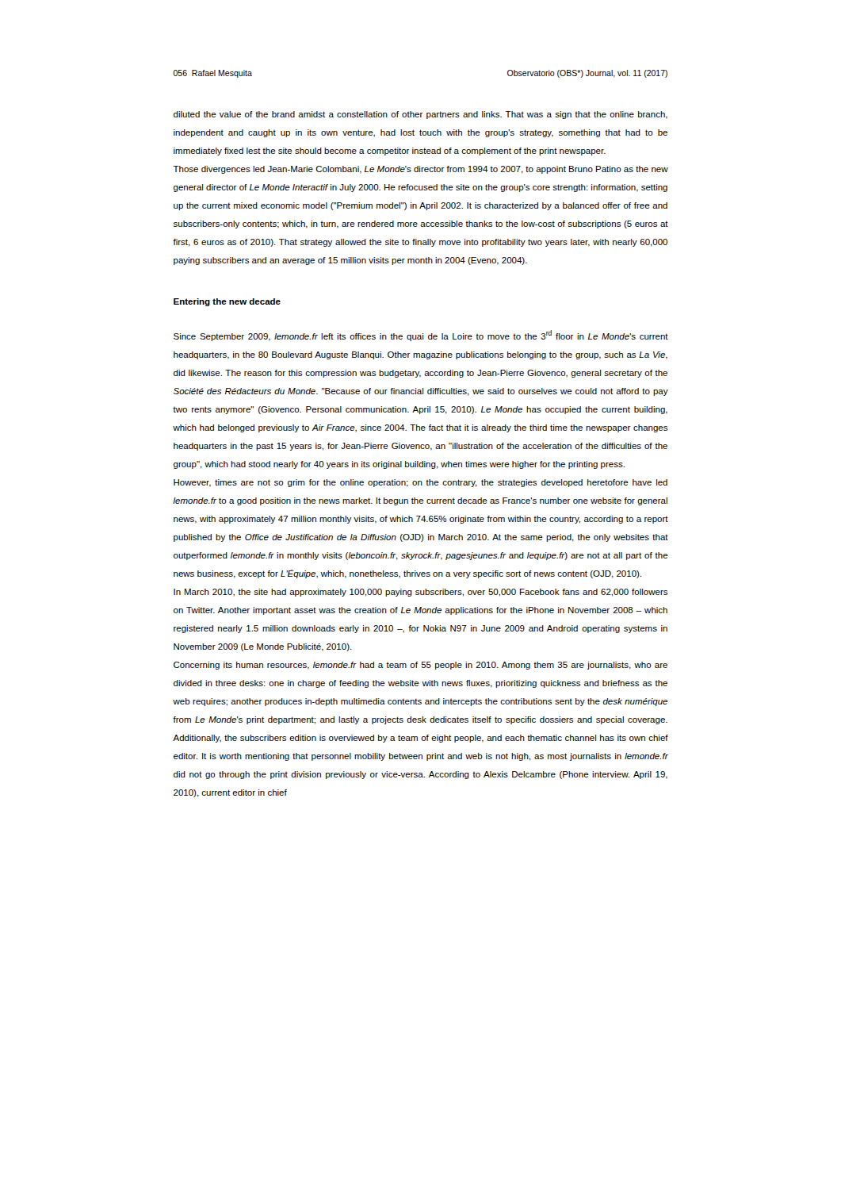056 Rafael Mesquita
Observatorio (OBS*) Journal, vol. 11 (2017)
diluted the value of the brand amidst a constellation of other partners and links. That was a sign that the online branch, independent and caught up in its own venture, had lost touch with the group's strategy, something that had to be immediately fixed lest the site should become a competitor instead of a complement of the print newspaper.
Those divergences led Jean-Marie Colombani, Le Monde's director from 1994 to 2007, to appoint Bruno Patino as the new general director of Le Monde Interactif in July 2000. He refocused the site on the group's core strength: information, setting up the current mixed economic model ("Premium model") in April 2002. It is characterized by a balanced offer of free and subscribers-only contents; which, in turn, are rendered more accessible thanks to the low-cost of subscriptions (5 euros at first, 6 euros as of 2010). That strategy allowed the site to finally move into profitability two years later, with nearly 60,000 paying subscribers and an average of 15 million visits per month in 2004 (Eveno, 2004).
Entering the new decade
Since September 2009, lemonde.fr left its offices in the quai de la Loire to move to the 3rd floor in Le Monde's current headquarters, in the 80 Boulevard Auguste Blanqui. Other magazine publications belonging to the group, such as La Vie, did likewise. The reason for this compression was budgetary, according to Jean-Pierre Giovenco, general secretary of the Société des Rédacteurs du Monde. "Because of our financial difficulties, we said to ourselves we could not afford to pay two rents anymore" (Giovenco. Personal communication. April 15, 2010). Le Monde has occupied the current building, which had belonged previously to Air France, since 2004. The fact that it is already the third time the newspaper changes headquarters in the past 15 years is, for Jean-Pierre Giovenco, an "illustration of the acceleration of the difficulties of the group", which had stood nearly for 40 years in its original building, when times were higher for the printing press.
However, times are not so grim for the online operation; on the contrary, the strategies developed heretofore have led lemonde.fr to a good position in the news market. It begun the current decade as France's number one website for general news, with approximately 47 million monthly visits, of which 74.65% originate from within the country, according to a report published by the Office de Justification de la Diffusion (OJD) in March 2010. At the same period, the only websites that outperformed lemonde.fr in monthly visits (leboncoin.fr, skyrock.fr, pagesjeunes.fr and lequipe.fr) are not at all part of the news business, except for L'Équipe, which, nonetheless, thrives on a very specific sort of news content (OJD, 2010).
In March 2010, the site had approximately 100,000 paying subscribers, over 50,000 Facebook fans and 62,000 followers on Twitter. Another important asset was the creation of Le Monde applications for the iPhone in November 2008 – which registered nearly 1.5 million downloads early in 2010 –, for Nokia N97 in June 2009 and Android operating systems in November 2009 (Le Monde Publicité, 2010).
Concerning its human resources, lemonde.fr had a team of 55 people in 2010. Among them 35 are journalists, who are divided in three desks: one in charge of feeding the website with news fluxes, prioritizing quickness and briefness as the web requires; another produces in-depth multimedia contents and intercepts the contributions sent by the desk numérique from Le Monde's print department; and lastly a projects desk dedicates itself to specific dossiers and special coverage. Additionally, the subscribers edition is overviewed by a team of eight people, and each thematic channel has its own chief editor. It is worth mentioning that personnel mobility between print and web is not high, as most journalists in lemonde.fr did not go through the print division previously or vice-versa. According to Alexis Delcambre (Phone interview. April 19, 2010), current editor in chief